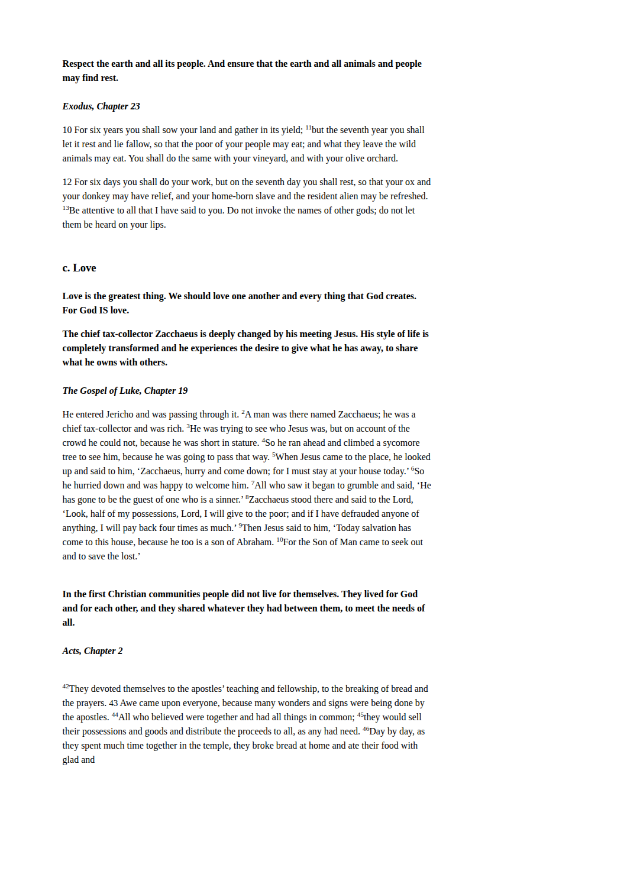Respect the earth and all its people. And ensure that the earth and all animals and people may find rest.
Exodus, Chapter 23
10 For six years you shall sow your land and gather in its yield; 11but the seventh year you shall let it rest and lie fallow, so that the poor of your people may eat; and what they leave the wild animals may eat. You shall do the same with your vineyard, and with your olive orchard.
12 For six days you shall do your work, but on the seventh day you shall rest, so that your ox and your donkey may have relief, and your home-born slave and the resident alien may be refreshed. 13Be attentive to all that I have said to you. Do not invoke the names of other gods; do not let them be heard on your lips.
c. Love
Love is the greatest thing. We should love one another and every thing that God creates. For God IS love.
The chief tax-collector Zacchaeus is deeply changed by his meeting Jesus. His style of life is completely transformed and he experiences the desire to give what he has away, to share what he owns with others.
The Gospel of Luke, Chapter 19
He entered Jericho and was passing through it. 2A man was there named Zacchaeus; he was a chief tax-collector and was rich. 3He was trying to see who Jesus was, but on account of the crowd he could not, because he was short in stature. 4So he ran ahead and climbed a sycomore tree to see him, because he was going to pass that way. 5When Jesus came to the place, he looked up and said to him, ‘Zacchaeus, hurry and come down; for I must stay at your house today.’ 6So he hurried down and was happy to welcome him. 7All who saw it began to grumble and said, ‘He has gone to be the guest of one who is a sinner.’ 8Zacchaeus stood there and said to the Lord, ‘Look, half of my possessions, Lord, I will give to the poor; and if I have defrauded anyone of anything, I will pay back four times as much.’ 9Then Jesus said to him, ‘Today salvation has come to this house, because he too is a son of Abraham. 10For the Son of Man came to seek out and to save the lost.’
In the first Christian communities people did not live for themselves. They lived for God and for each other, and they shared whatever they had between them, to meet the needs of all.
Acts, Chapter 2
42They devoted themselves to the apostles’ teaching and fellowship, to the breaking of bread and the prayers. 43 Awe came upon everyone, because many wonders and signs were being done by the apostles. 44All who believed were together and had all things in common; 45they would sell their possessions and goods and distribute the proceeds to all, as any had need. 46Day by day, as they spent much time together in the temple, they broke bread at home and ate their food with glad and